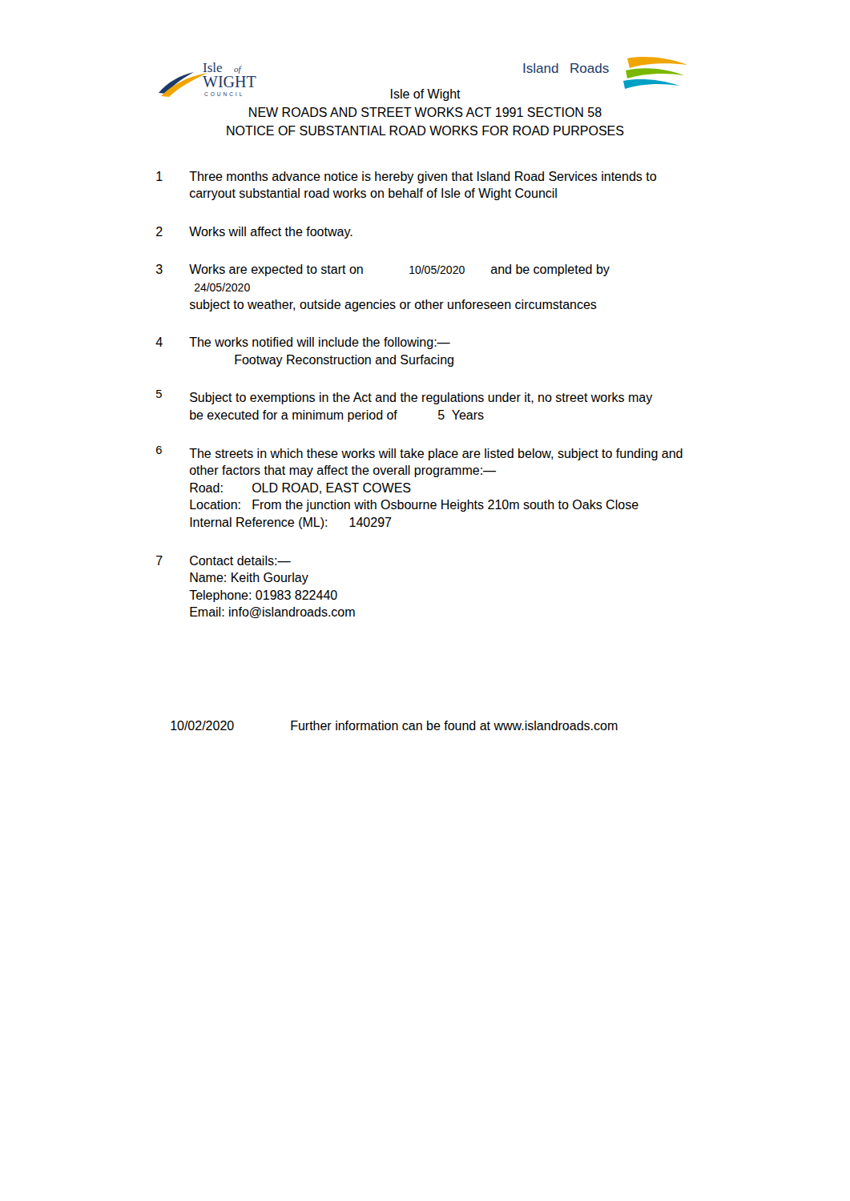Isle of WIGHT COUNCIL Island Roads
Isle of Wight
NEW ROADS AND STREET WORKS ACT 1991 SECTION 58
NOTICE OF SUBSTANTIAL ROAD WORKS FOR ROAD PURPOSES
1
Three months advance notice is hereby given that Island Road Services intends to carryout substantial road works on behalf of Isle of Wight Council
2
Works will affect the footway.
3
Works are expected to start on 10/05/2020 and be completed by 24/05/2020
subject to weather, outside agencies or other unforeseen circumstances
4
The works notified will include the following:—
Footway Reconstruction and Surfacing
5
Subject to exemptions in the Act and the regulations under it, no street works may
be executed for a minimum period of 5 Years
6
The streets in which these works will take place are listed below, subject to funding and other factors that may affect the overall programme:—
Road: OLD ROAD, EAST COWES
Location: From the junction with Osbourne Heights 210m south to Oaks Close
Internal Reference (ML): 140297
7
Contact details:—
Name: Keith Gourlay
Telephone: 01983 822440
Email: info@islandroads.com
10/02/2020 Further information can be found at www.islandroads.com